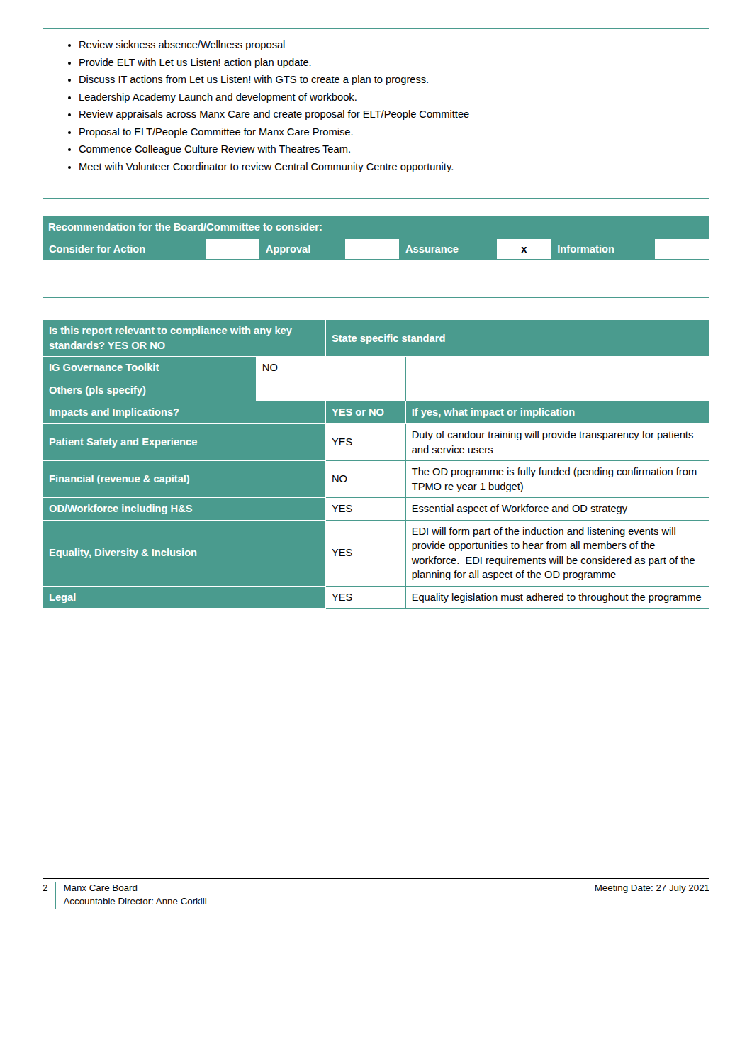Review sickness absence/Wellness proposal
Provide ELT with Let us Listen! action plan update.
Discuss IT actions from Let us Listen! with GTS to create a plan to progress.
Leadership Academy Launch and development of workbook.
Review appraisals across Manx Care and create proposal for ELT/People Committee
Proposal to ELT/People Committee for Manx Care Promise.
Commence Colleague Culture Review with Theatres Team.
Meet with Volunteer Coordinator to review Central Community Centre opportunity.
Recommendation for the Board/Committee to consider:
| Consider for Action | | Approval | | Assurance | x | Information | |
| Is this report relevant to compliance with any key standards? YES OR NO | State specific standard |
| IG Governance Toolkit | NO | |
| Others (pls specify) | | |
| Impacts and Implications? | YES or NO | If yes, what impact or implication |
| Patient Safety and Experience | YES | Duty of candour training will provide transparency for patients and service users |
| Financial (revenue & capital) | NO | The OD programme is fully funded (pending confirmation from TPMO re year 1 budget) |
| OD/Workforce including H&S | YES | Essential aspect of Workforce and OD strategy |
| Equality, Diversity & Inclusion | YES | EDI will form part of the induction and listening events will provide opportunities to hear from all members of the workforce. EDI requirements will be considered as part of the planning for all aspect of the OD programme |
| Legal | YES | Equality legislation must adhered to throughout the programme |
2
Manx Care Board
Accountable Director: Anne Corkill
Meeting Date: 27 July 2021